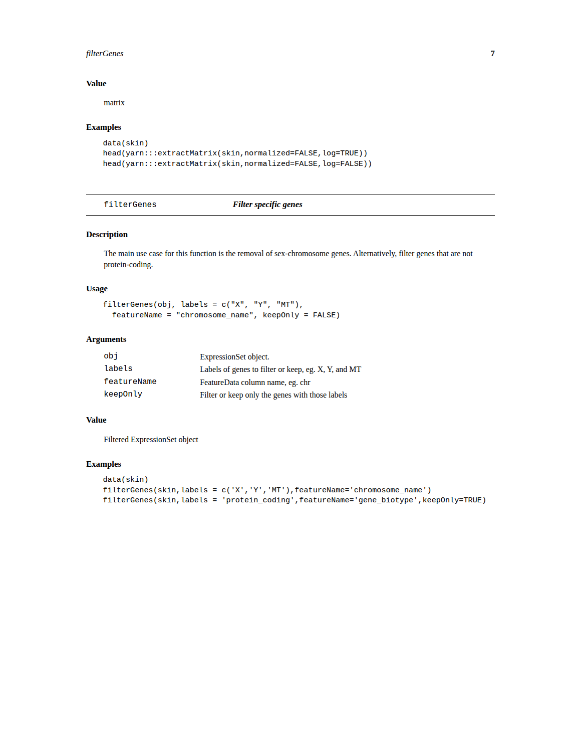filterGenes 7
Value
matrix
Examples
data(skin)
head(yarn:::extractMatrix(skin,normalized=FALSE,log=TRUE))
head(yarn:::extractMatrix(skin,normalized=FALSE,log=FALSE))
filterGenes Filter specific genes
Description
The main use case for this function is the removal of sex-chromosome genes. Alternatively, filter genes that are not protein-coding.
Usage
filterGenes(obj, labels = c("X", "Y", "MT"),
  featureName = "chromosome_name", keepOnly = FALSE)
Arguments
| obj | ExpressionSet object. |
| labels | Labels of genes to filter or keep, eg. X, Y, and MT |
| featureName | FeatureData column name, eg. chr |
| keepOnly | Filter or keep only the genes with those labels |
Value
Filtered ExpressionSet object
Examples
data(skin)
filterGenes(skin,labels = c('X','Y','MT'),featureName='chromosome_name')
filterGenes(skin,labels = 'protein_coding',featureName='gene_biotype',keepOnly=TRUE)